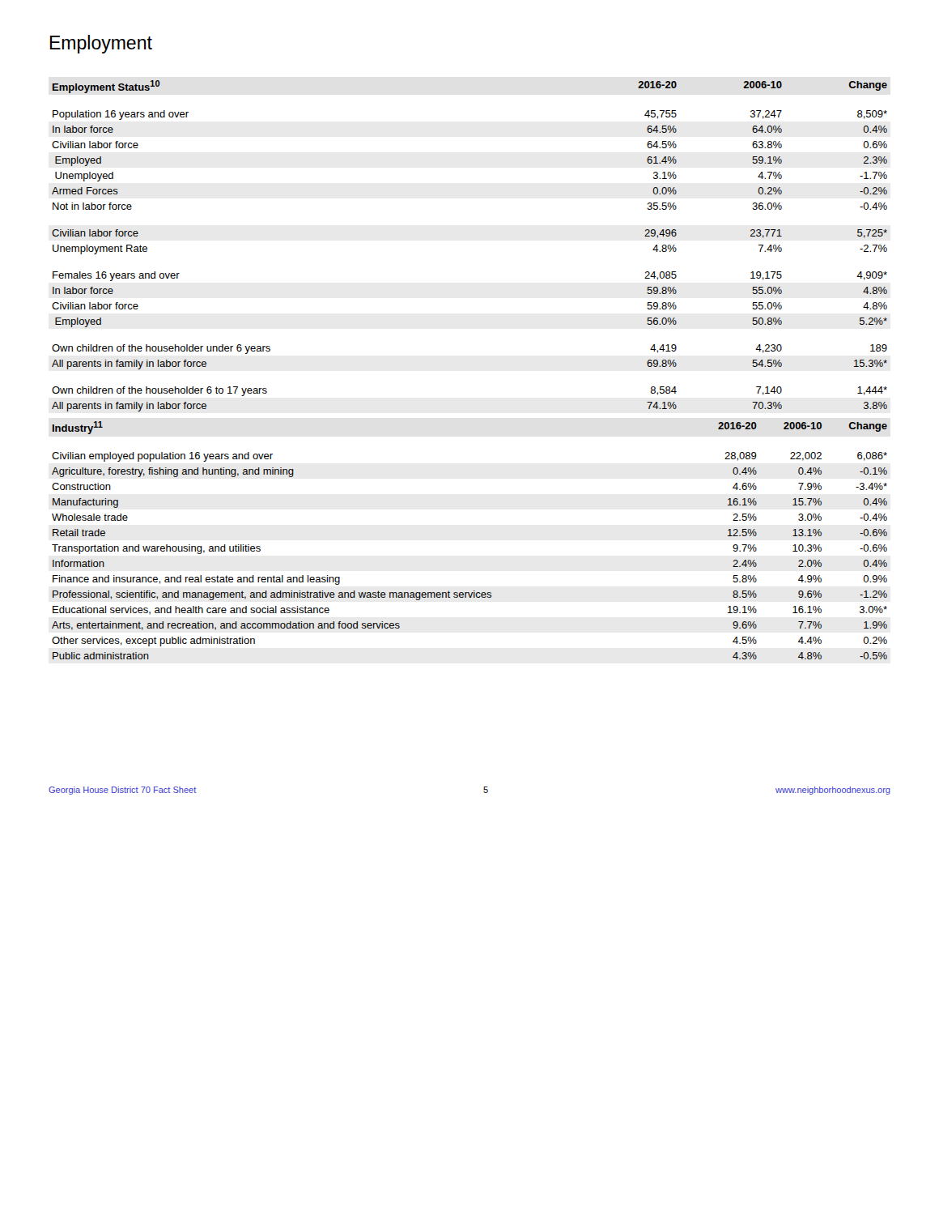Employment
| Employment Status 10 | 2016-20 | 2006-10 | Change |
| --- | --- | --- | --- |
| Population 16 years and over | 45,755 | 37,247 | 8,509* |
| In labor force | 64.5% | 64.0% | 0.4% |
| Civilian labor force | 64.5% | 63.8% | 0.6% |
| Employed | 61.4% | 59.1% | 2.3% |
| Unemployed | 3.1% | 4.7% | -1.7% |
| Armed Forces | 0.0% | 0.2% | -0.2% |
| Not in labor force | 35.5% | 36.0% | -0.4% |
| Civilian labor force | 29,496 | 23,771 | 5,725* |
| Unemployment Rate | 4.8% | 7.4% | -2.7% |
| Females 16 years and over | 24,085 | 19,175 | 4,909* |
| In labor force | 59.8% | 55.0% | 4.8% |
| Civilian labor force | 59.8% | 55.0% | 4.8% |
| Employed | 56.0% | 50.8% | 5.2%* |
| Own children of the householder under 6 years | 4,419 | 4,230 | 189 |
| All parents in family in labor force | 69.8% | 54.5% | 15.3%* |
| Own children of the householder 6 to 17 years | 8,584 | 7,140 | 1,444* |
| All parents in family in labor force | 74.1% | 70.3% | 3.8% |
| Industry 11 | 2016-20 | 2006-10 | Change |
| --- | --- | --- | --- |
| Civilian employed population 16 years and over | 28,089 | 22,002 | 6,086* |
| Agriculture, forestry, fishing and hunting, and mining | 0.4% | 0.4% | -0.1% |
| Construction | 4.6% | 7.9% | -3.4%* |
| Manufacturing | 16.1% | 15.7% | 0.4% |
| Wholesale trade | 2.5% | 3.0% | -0.4% |
| Retail trade | 12.5% | 13.1% | -0.6% |
| Transportation and warehousing, and utilities | 9.7% | 10.3% | -0.6% |
| Information | 2.4% | 2.0% | 0.4% |
| Finance and insurance, and real estate and rental and leasing | 5.8% | 4.9% | 0.9% |
| Professional, scientific, and management, and administrative and waste management services | 8.5% | 9.6% | -1.2% |
| Educational services, and health care and social assistance | 19.1% | 16.1% | 3.0%* |
| Arts, entertainment, and recreation, and accommodation and food services | 9.6% | 7.7% | 1.9% |
| Other services, except public administration | 4.5% | 4.4% | 0.2% |
| Public administration | 4.3% | 4.8% | -0.5% |
Georgia House District 70 Fact Sheet 5 www.neighborhoodnexus.org